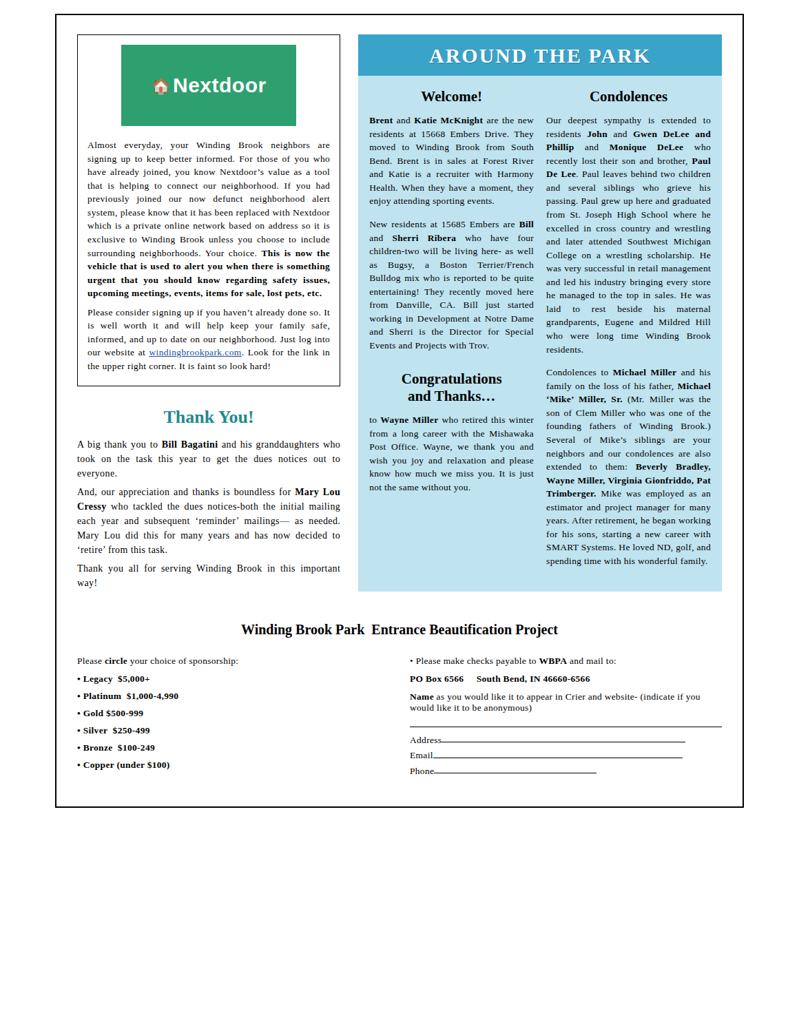🏠Nextdoor
Almost everyday, your Winding Brook neighbors are signing up to keep better informed. For those of you who have already joined, you know Nextdoor’s value as a tool that is helping to connect our neighborhood. If you had previously joined our now defunct neighborhood alert system, please know that it has been replaced with Nextdoor which is a private online network based on address so it is exclusive to Winding Brook unless you choose to include surrounding neighborhoods. Your choice. This is now the vehicle that is used to alert you when there is something urgent that you should know regarding safety issues, upcoming meetings, events, items for sale, lost pets, etc.
Please consider signing up if you haven’t already done so. It is well worth it and will help keep your family safe, informed, and up to date on our neighborhood. Just log into our website at windingbrookpark.com. Look for the link in the upper right corner. It is faint so look hard!
Thank You!
A big thank you to Bill Bagatini and his granddaughters who took on the task this year to get the dues notices out to everyone.
And, our appreciation and thanks is boundless for Mary Lou Cressy who tackled the dues notices-both the initial mailing each year and subsequent ‘reminder’ mailings— as needed. Mary Lou did this for many years and has now decided to ‘retire’ from this task.
Thank you all for serving Winding Brook in this important way!
AROUND THE PARK
Welcome!
Brent and Katie McKnight are the new residents at 15668 Embers Drive. They moved to Winding Brook from South Bend. Brent is in sales at Forest River and Katie is a recruiter with Harmony Health. When they have a moment, they enjoy attending sporting events.
New residents at 15685 Embers are Bill and Sherri Ribera who have four children-two will be living here- as well as Bugsy, a Boston Terrier/French Bulldog mix who is reported to be quite entertaining! They recently moved here from Danville, CA. Bill just started working in Development at Notre Dame and Sherri is the Director for Special Events and Projects with Trov.
Congratulations
and Thanks…
to Wayne Miller who retired this winter from a long career with the Mishawaka Post Office. Wayne, we thank you and wish you joy and relaxation and please know how much we miss you. It is just not the same without you.
Condolences
Our deepest sympathy is extended to residents John and Gwen DeLee and Phillip and Monique DeLee who recently lost their son and brother, Paul De Lee. Paul leaves behind two children and several siblings who grieve his passing. Paul grew up here and graduated from St. Joseph High School where he excelled in cross country and wrestling and later attended Southwest Michigan College on a wrestling scholarship. He was very successful in retail management and led his industry bringing every store he managed to the top in sales. He was laid to rest beside his maternal grandparents, Eugene and Mildred Hill who were long time Winding Brook residents.
Condolences to Michael Miller and his family on the loss of his father, Michael ‘Mike’ Miller, Sr. (Mr. Miller was the son of Clem Miller who was one of the founding fathers of Winding Brook.) Several of Mike’s siblings are your neighbors and our condolences are also extended to them: Beverly Bradley, Wayne Miller, Virginia Gionfriddo, Pat Trimberger. Mike was employed as an estimator and project manager for many years. After retirement, he began working for his sons, starting a new career with SMART Systems. He loved ND, golf, and spending time with his wonderful family.
Winding Brook Park Entrance Beautification Project
Please circle your choice of sponsorship:
Legacy $5,000+
Platinum $1,000-4,990
Gold $500-999
Silver $250-499
Bronze $100-249
Copper (under $100)
• Please make checks payable to WBPA and mail to:
PO Box 6566 South Bend, IN 46660-6566
Name as you would like it to appear in Crier and website- (indicate if you would like it to be anonymous)
Address
Email
Phone